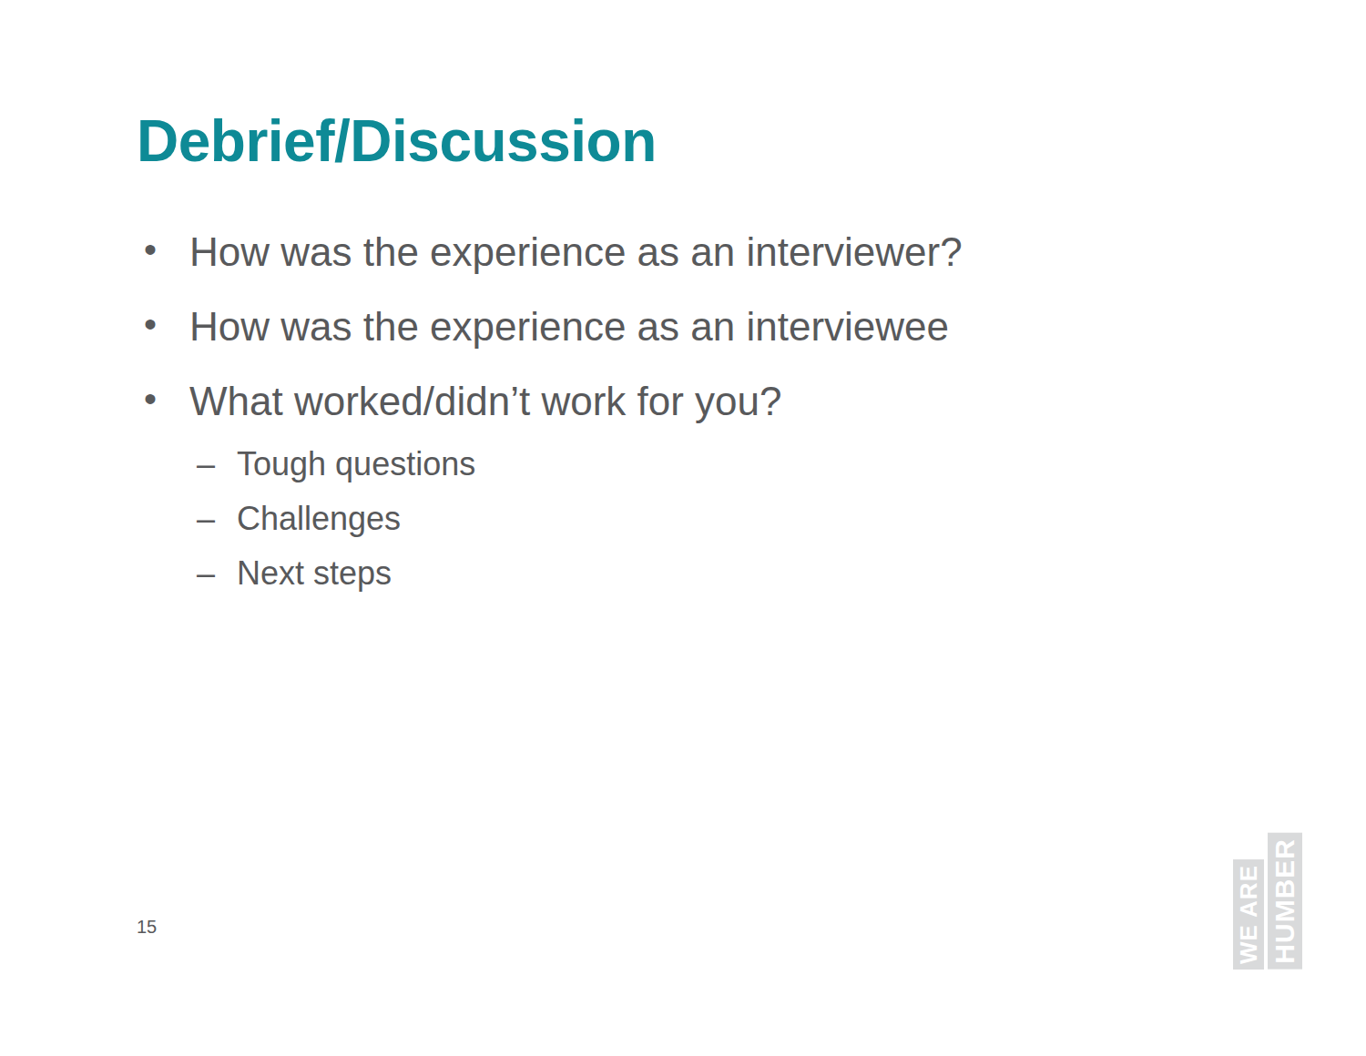Debrief/Discussion
How was the experience as an interviewer?
How was the experience as an interviewee
What worked/didn’t work for you?
Tough questions
Challenges
Next steps
15
WE ARE HUMBER